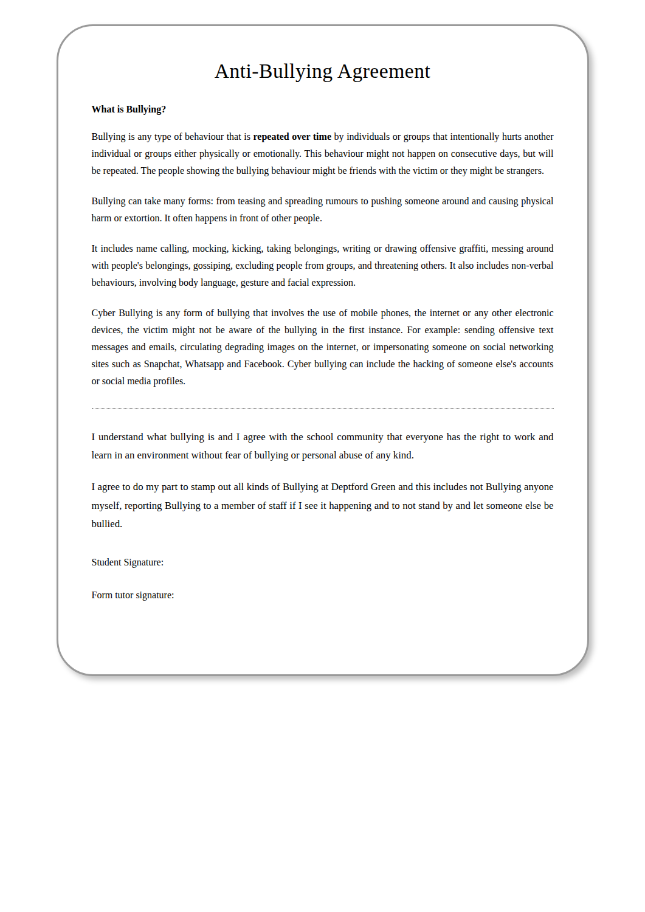Anti-Bullying Agreement
What is Bullying?
Bullying is any type of behaviour that is repeated over time by individuals or groups that intentionally hurts another individual or groups either physically or emotionally. This behaviour might not happen on consecutive days, but will be repeated. The people showing the bullying behaviour might be friends with the victim or they might be strangers.
Bullying can take many forms: from teasing and spreading rumours to pushing someone around and causing physical harm or extortion. It often happens in front of other people.
It includes name calling, mocking, kicking, taking belongings, writing or drawing offensive graffiti, messing around with people's belongings, gossiping, excluding people from groups, and threatening others. It also includes non-verbal behaviours, involving body language, gesture and facial expression.
Cyber Bullying is any form of bullying that involves the use of mobile phones, the internet or any other electronic devices, the victim might not be aware of the bullying in the first instance. For example: sending offensive text messages and emails, circulating degrading images on the internet, or impersonating someone on social networking sites such as Snapchat, Whatsapp and Facebook. Cyber bullying can include the hacking of someone else's accounts or social media profiles.
I understand what bullying is and I agree with the school community that everyone has the right to work and learn in an environment without fear of bullying or personal abuse of any kind.
I agree to do my part to stamp out all kinds of Bullying at Deptford Green and this includes not Bullying anyone myself, reporting Bullying to a member of staff if I see it happening and to not stand by and let someone else be bullied.
Student Signature:
Form tutor signature: